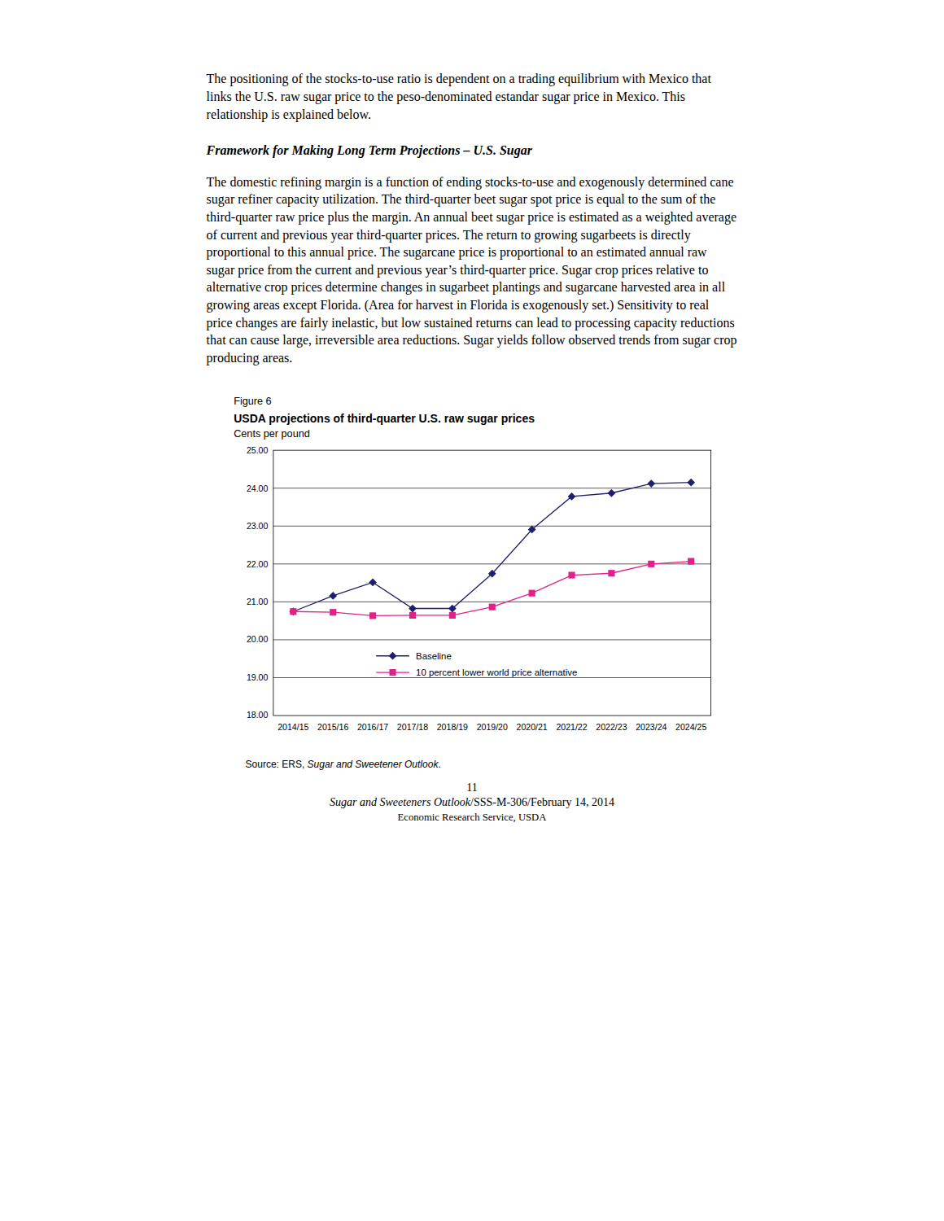The positioning of the stocks-to-use ratio is dependent on a trading equilibrium with Mexico that links the U.S. raw sugar price to the peso-denominated estandar sugar price in Mexico. This relationship is explained below.
Framework for Making Long Term Projections – U.S. Sugar
The domestic refining margin is a function of ending stocks-to-use and exogenously determined cane sugar refiner capacity utilization. The third-quarter beet sugar spot price is equal to the sum of the third-quarter raw price plus the margin. An annual beet sugar price is estimated as a weighted average of current and previous year third-quarter prices. The return to growing sugarbeets is directly proportional to this annual price. The sugarcane price is proportional to an estimated annual raw sugar price from the current and previous year’s third-quarter price. Sugar crop prices relative to alternative crop prices determine changes in sugarbeet plantings and sugarcane harvested area in all growing areas except Florida. (Area for harvest in Florida is exogenously set.) Sensitivity to real price changes are fairly inelastic, but low sustained returns can lead to processing capacity reductions that can cause large, irreversible area reductions. Sugar yields follow observed trends from sugar crop producing areas.
Figure 6
USDA projections of third-quarter U.S. raw sugar prices
Cents per pound
25.00 24.00 23.00 22.00 21.00 20.00 19.00 18.00 2014/15 2015/16 2016/17 2017/18 2018/19 2019/20 2020/21 2021/22 2022/23 2023/24 2024/25 Baseline 10 percent lower world price alternative
Source: ERS, Sugar and Sweetener Outlook.
11 Sugar and Sweeteners Outlook/SSS-M-306/February 14, 2014
Economic Research Service, USDA